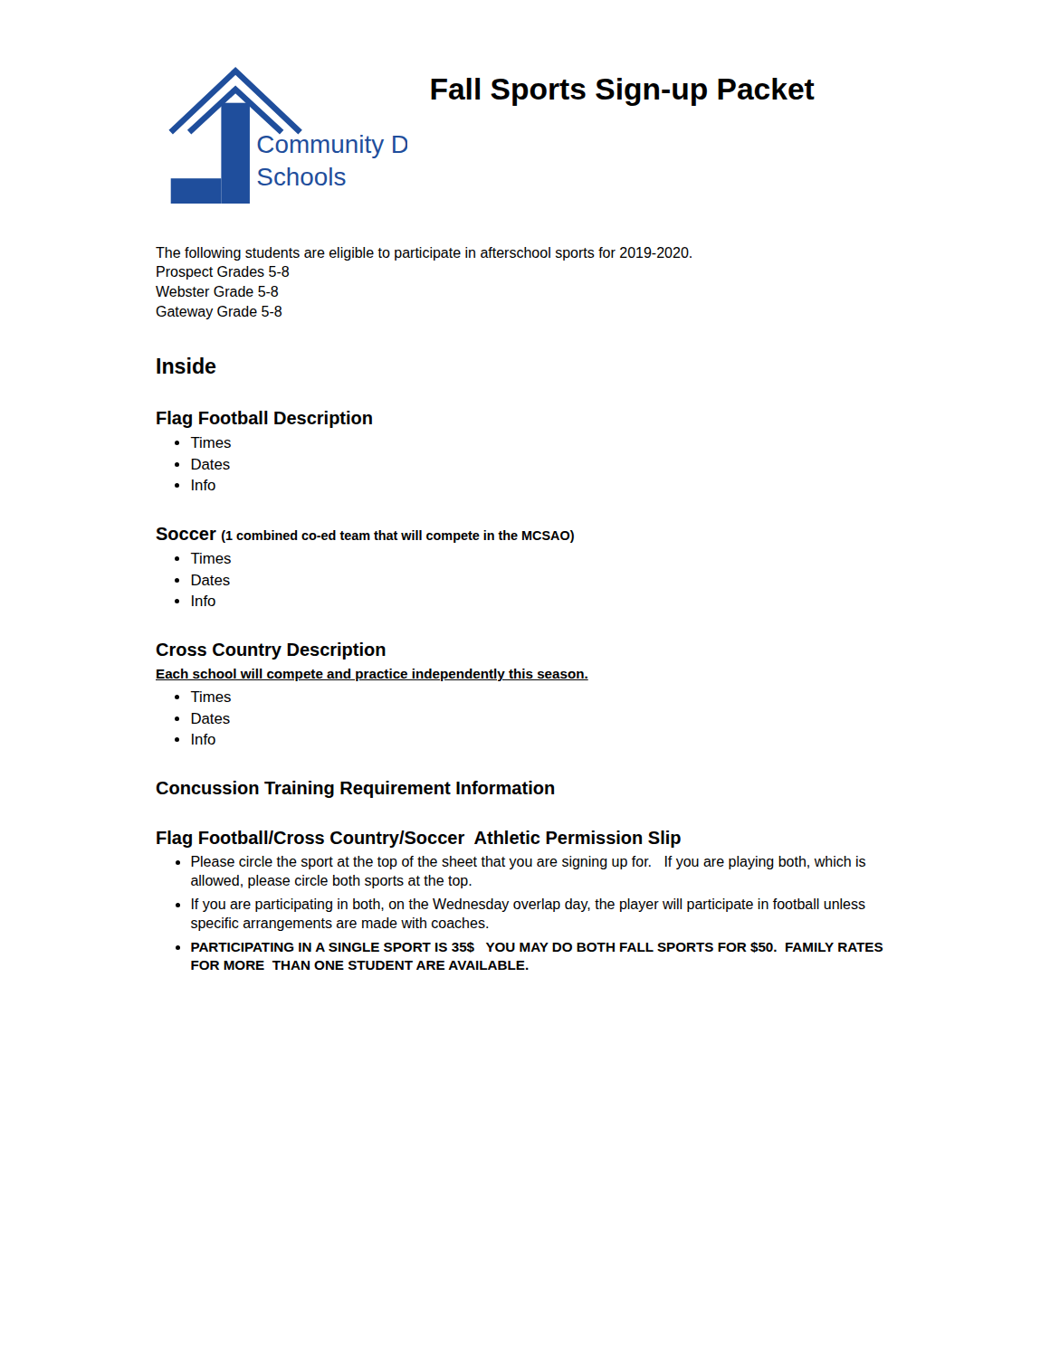Community Day Schools
Fall Sports Sign-up Packet
The following students are eligible to participate in afterschool sports for 2019-2020.
Prospect Grades 5-8
Webster Grade 5-8
Gateway Grade 5-8
Inside
Flag Football Description
Times
Dates
Info
Soccer (1 combined co-ed team that will compete in the MCSAO)
Times
Dates
Info
Cross Country Description
Each school will compete and practice independently this season.
Times
Dates
Info
Concussion Training Requirement Information
Flag Football/Cross Country/Soccer Athletic Permission Slip
Please circle the sport at the top of the sheet that you are signing up for. If you are playing both, which is allowed, please circle both sports at the top.
If you are participating in both, on the Wednesday overlap day, the player will participate in football unless specific arrangements are made with coaches.
Participating in a single sport is 35$ You may do both fall sports for $50. Family rates for more than one student are available.